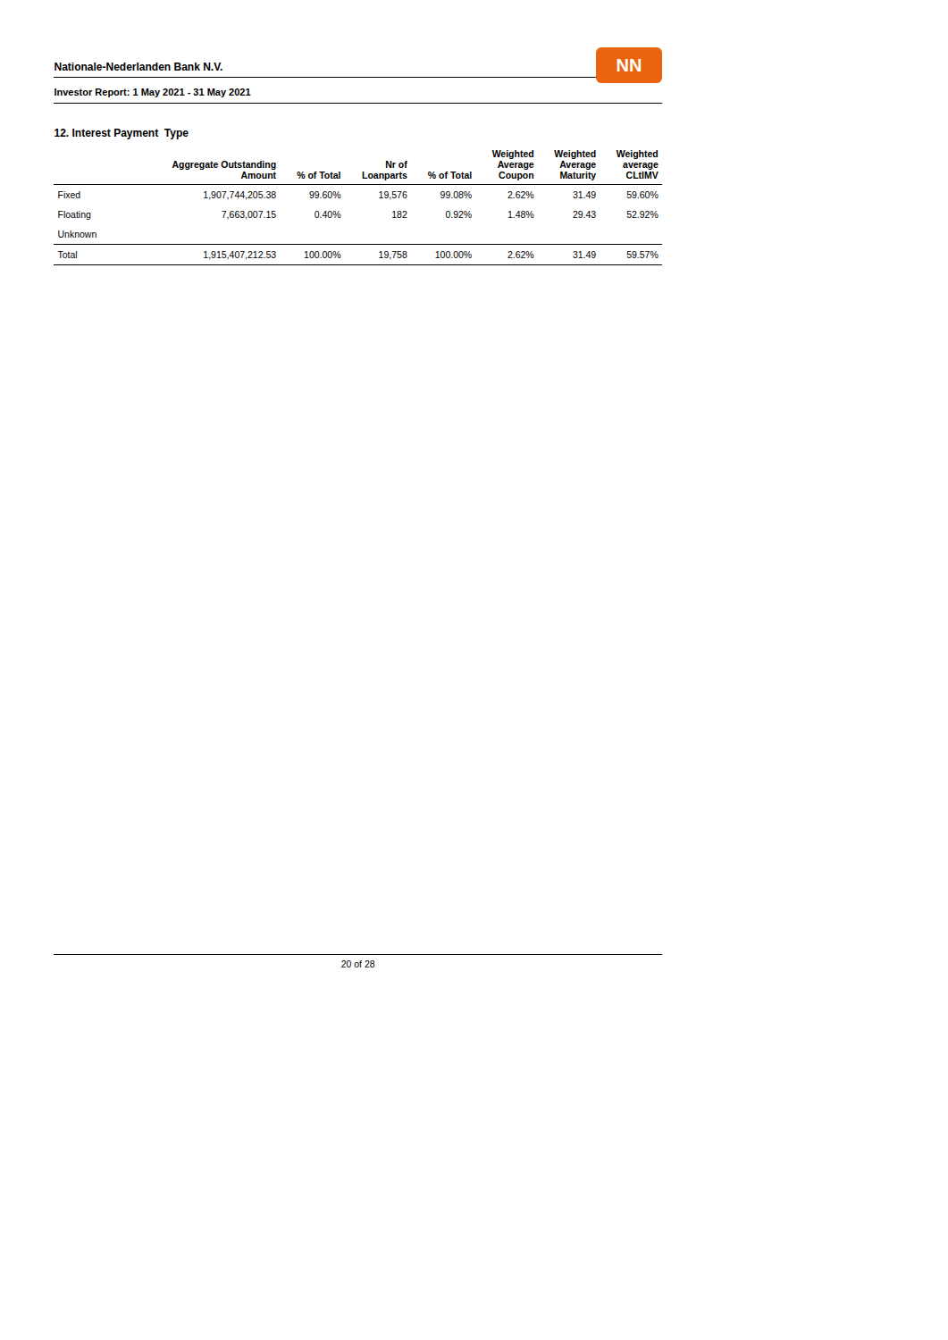NN
Nationale-Nederlanden Bank N.V.
Investor Report: 1 May 2021 - 31 May 2021
12. Interest Payment Type
| | Aggregate Outstanding Amount | % of Total | Nr of Loanparts | % of Total | Weighted Average Coupon | Weighted Average Maturity | Weighted average CLtIMV |
| --- | --- | --- | --- | --- | --- | --- | --- |
| Fixed | 1,907,744,205.38 | 99.60% | 19,576 | 99.08% | 2.62% | 31.49 | 59.60% |
| Floating | 7,663,007.15 | 0.40% | 182 | 0.92% | 1.48% | 29.43 | 52.92% |
| Unknown | | | | | | | |
| Total | 1,915,407,212.53 | 100.00% | 19,758 | 100.00% | 2.62% | 31.49 | 59.57% |
20 of 28